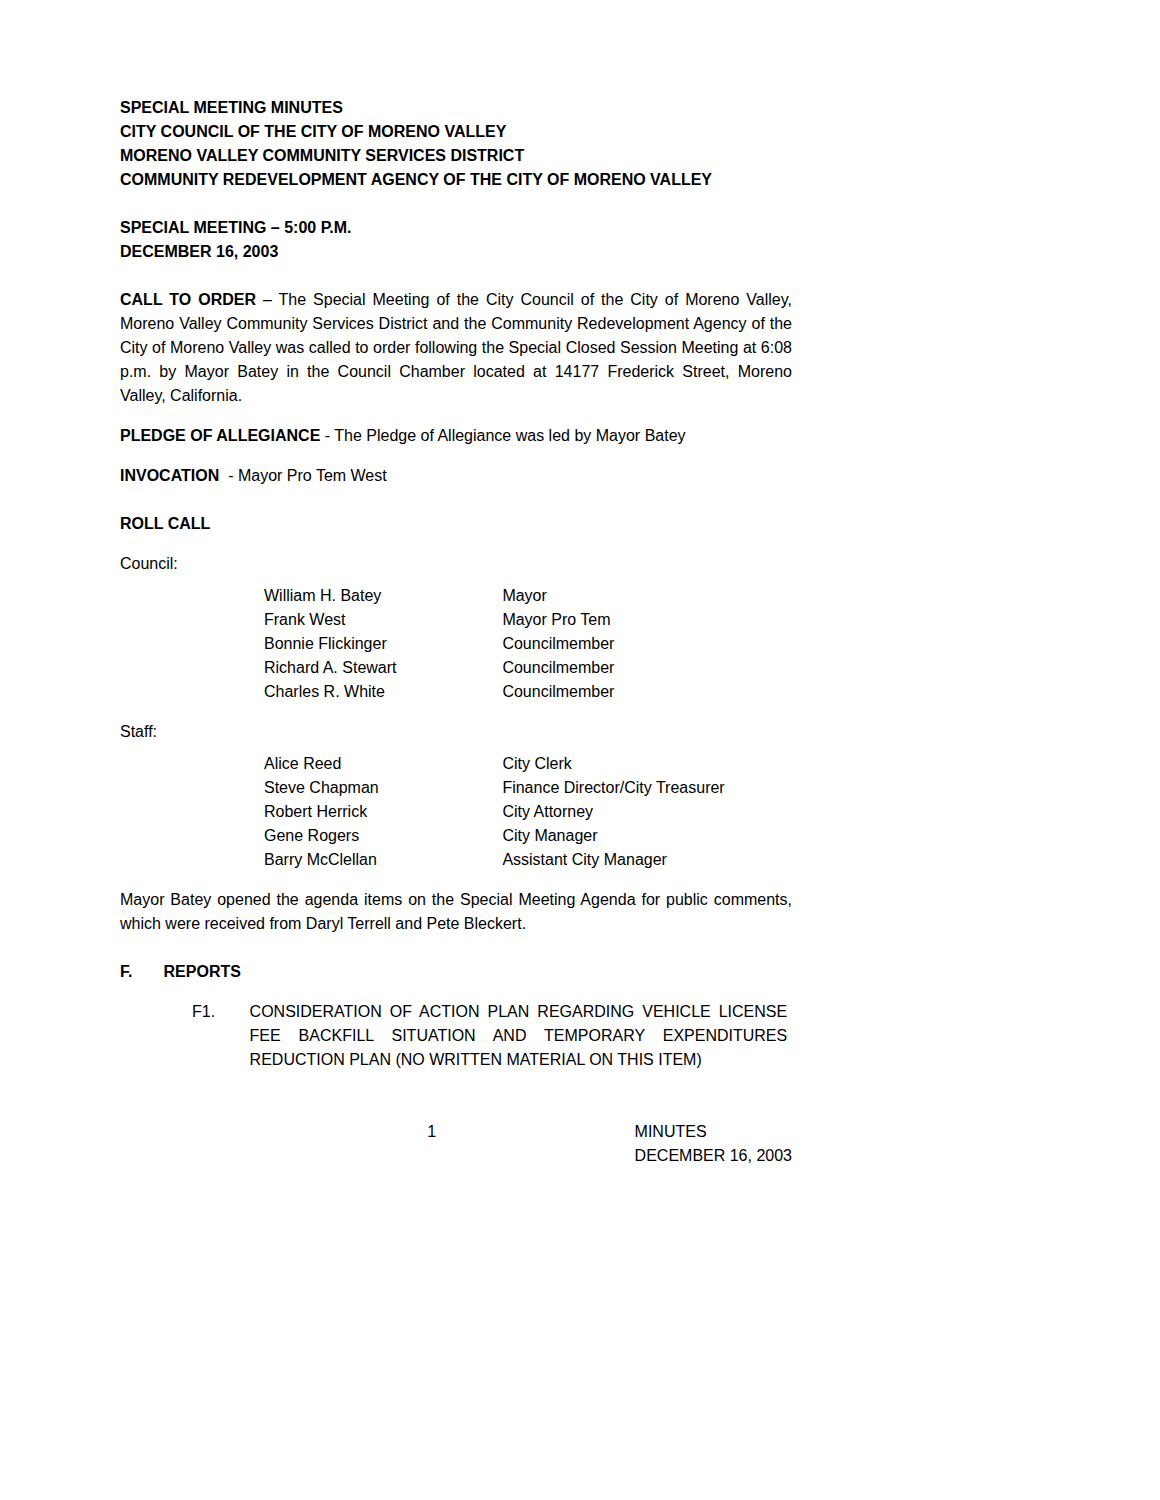SPECIAL MEETING MINUTES
CITY COUNCIL OF THE CITY OF MORENO VALLEY
MORENO VALLEY COMMUNITY SERVICES DISTRICT
COMMUNITY REDEVELOPMENT AGENCY OF THE CITY OF MORENO VALLEY
SPECIAL MEETING – 5:00 P.M.
DECEMBER 16, 2003
CALL TO ORDER – The Special Meeting of the City Council of the City of Moreno Valley, Moreno Valley Community Services District and the Community Redevelopment Agency of the City of Moreno Valley was called to order following the Special Closed Session Meeting at 6:08 p.m. by Mayor Batey in the Council Chamber located at 14177 Frederick Street, Moreno Valley, California.
PLEDGE OF ALLEGIANCE - The Pledge of Allegiance was led by Mayor Batey
INVOCATION - Mayor Pro Tem West
ROLL CALL
Council:
| William H. Batey | Mayor |
| Frank West | Mayor Pro Tem |
| Bonnie Flickinger | Councilmember |
| Richard A. Stewart | Councilmember |
| Charles R. White | Councilmember |
Staff:
| Alice Reed | City Clerk |
| Steve Chapman | Finance Director/City Treasurer |
| Robert Herrick | City Attorney |
| Gene Rogers | City Manager |
| Barry McClellan | Assistant City Manager |
Mayor Batey opened the agenda items on the Special Meeting Agenda for public comments, which were received from Daryl Terrell and Pete Bleckert.
F. REPORTS
F1. CONSIDERATION OF ACTION PLAN REGARDING VEHICLE LICENSE FEE BACKFILL SITUATION AND TEMPORARY EXPENDITURES REDUCTION PLAN (NO WRITTEN MATERIAL ON THIS ITEM)
1
MINUTES
DECEMBER 16, 2003